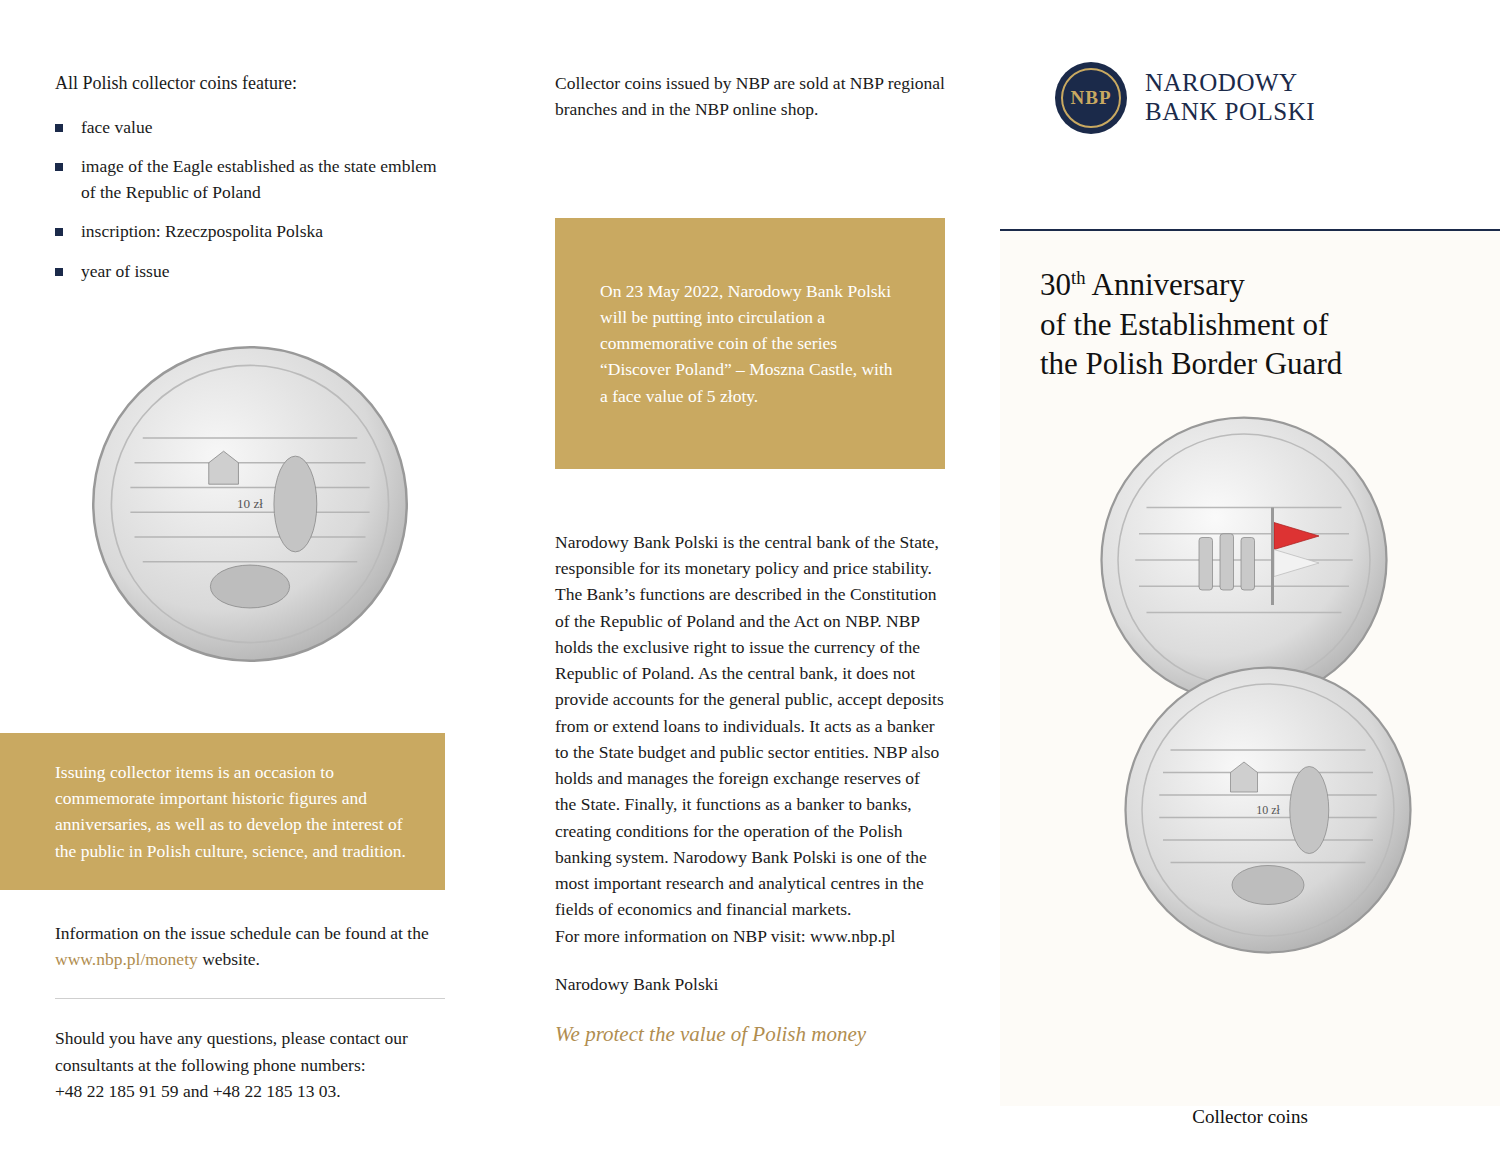All Polish collector coins feature:
face value
image of the Eagle established as the state emblem of the Republic of Poland
inscription: Rzeczpospolita Polska
year of issue
Issuing collector items is an occasion to commemorate important historic figures and anniversaries, as well as to develop the interest of the public in Polish culture, science, and tradition.
Information on the issue schedule can be found at the www.nbp.pl/monety website.
Should you have any questions, please contact our consultants at the following phone numbers:
+48 22 185 91 59 and +48 22 185 13 03.
Collector coins issued by NBP are sold at NBP regional branches and in the NBP online shop.
On 23 May 2022, Narodowy Bank Polski will be putting into circulation a commemorative coin of the series “Discover Poland” – Moszna Castle, with a face value of 5 złoty.
Narodowy Bank Polski is the central bank of the State, responsible for its monetary policy and price stability. The Bank’s functions are described in the Constitution of the Republic of Poland and the Act on NBP. NBP holds the exclusive right to issue the currency of the Republic of Poland. As the central bank, it does not provide accounts for the general public, accept deposits from or extend loans to individuals. It acts as a banker to the State budget and public sector entities. NBP also holds and manages the foreign exchange reserves of the State. Finally, it functions as a banker to banks, creating conditions for the operation of the Polish banking system. Narodowy Bank Polski is one of the most important research and analytical centres in the fields of economics and financial markets.
For more information on NBP visit: www.nbp.pl
Narodowy Bank Polski
We protect the value of Polish money
NARODOWY
BANK POLSKI
30th Anniversary
of the Establishment of
the Polish Border Guard
Collector coins